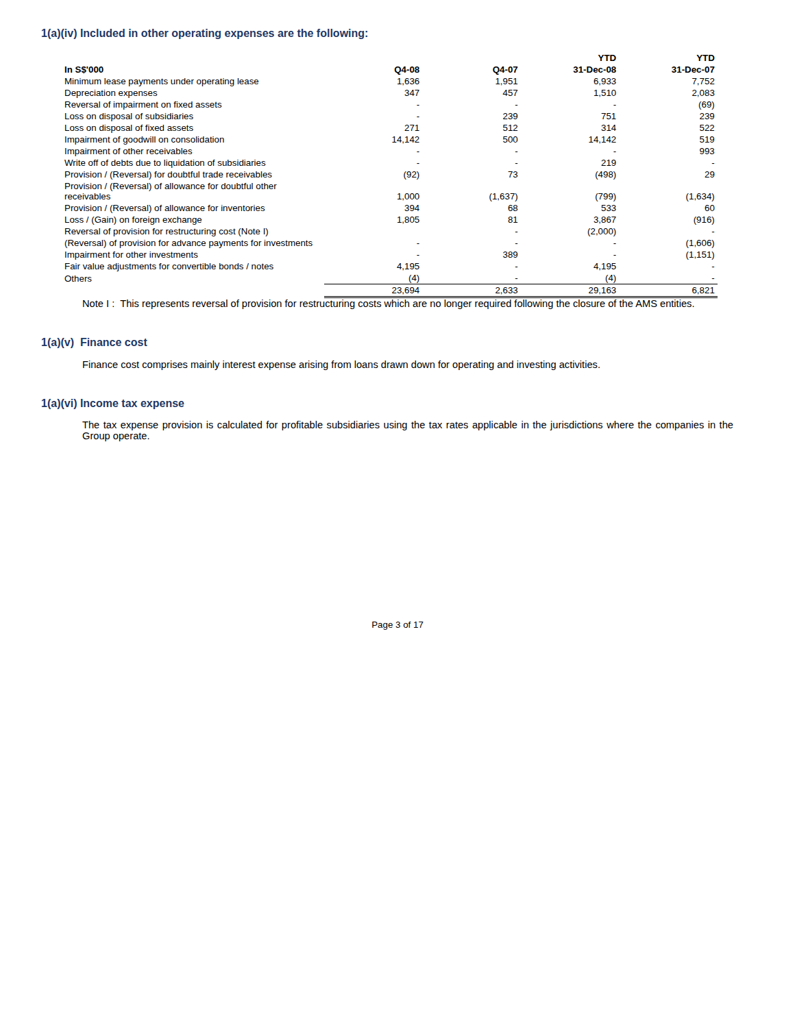1(a)(iv) Included in other operating expenses are the following:
| | | | YTD | YTD |
| In S$'000 | Q4-08 | Q4-07 | 31-Dec-08 | 31-Dec-07 |
| Minimum lease payments under operating lease | 1,636 | 1,951 | 6,933 | 7,752 |
| Depreciation expenses | 347 | 457 | 1,510 | 2,083 |
| Reversal of impairment on fixed assets | - | - | - | (69) |
| Loss on disposal of subsidiaries | - | 239 | 751 | 239 |
| Loss on disposal of fixed assets | 271 | 512 | 314 | 522 |
| Impairment of goodwill on consolidation | 14,142 | 500 | 14,142 | 519 |
| Impairment of other receivables | - | - | - | 993 |
| Write off of debts due to liquidation of subsidiaries | - | - | 219 | - |
| Provision / (Reversal) for doubtful trade receivables | (92) | 73 | (498) | 29 |
| Provision / (Reversal) of allowance for doubtful other receivables | 1,000 | (1,637) | (799) | (1,634) |
| Provision / (Reversal) of allowance for inventories | 394 | 68 | 533 | 60 |
| Loss / (Gain) on foreign exchange | 1,805 | 81 | 3,867 | (916) |
| Reversal of provision for restructuring cost (Note I) | | - | (2,000) | - |
| (Reversal) of provision for advance payments for investments | - | - | - | (1,606) |
| Impairment for other investments | - | 389 | - | (1,151) |
| Fair value adjustments for convertible bonds / notes | 4,195 | - | 4,195 | - |
| Others | (4) | - | (4) | - |
| | 23,694 | 2,633 | 29,163 | 6,821 |
Note I : This represents reversal of provision for restructuring costs which are no longer required following the closure of the AMS entities.
1(a)(v) Finance cost
Finance cost comprises mainly interest expense arising from loans drawn down for operating and investing activities.
1(a)(vi) Income tax expense
The tax expense provision is calculated for profitable subsidiaries using the tax rates applicable in the jurisdictions where the companies in the Group operate.
Page 3 of 17